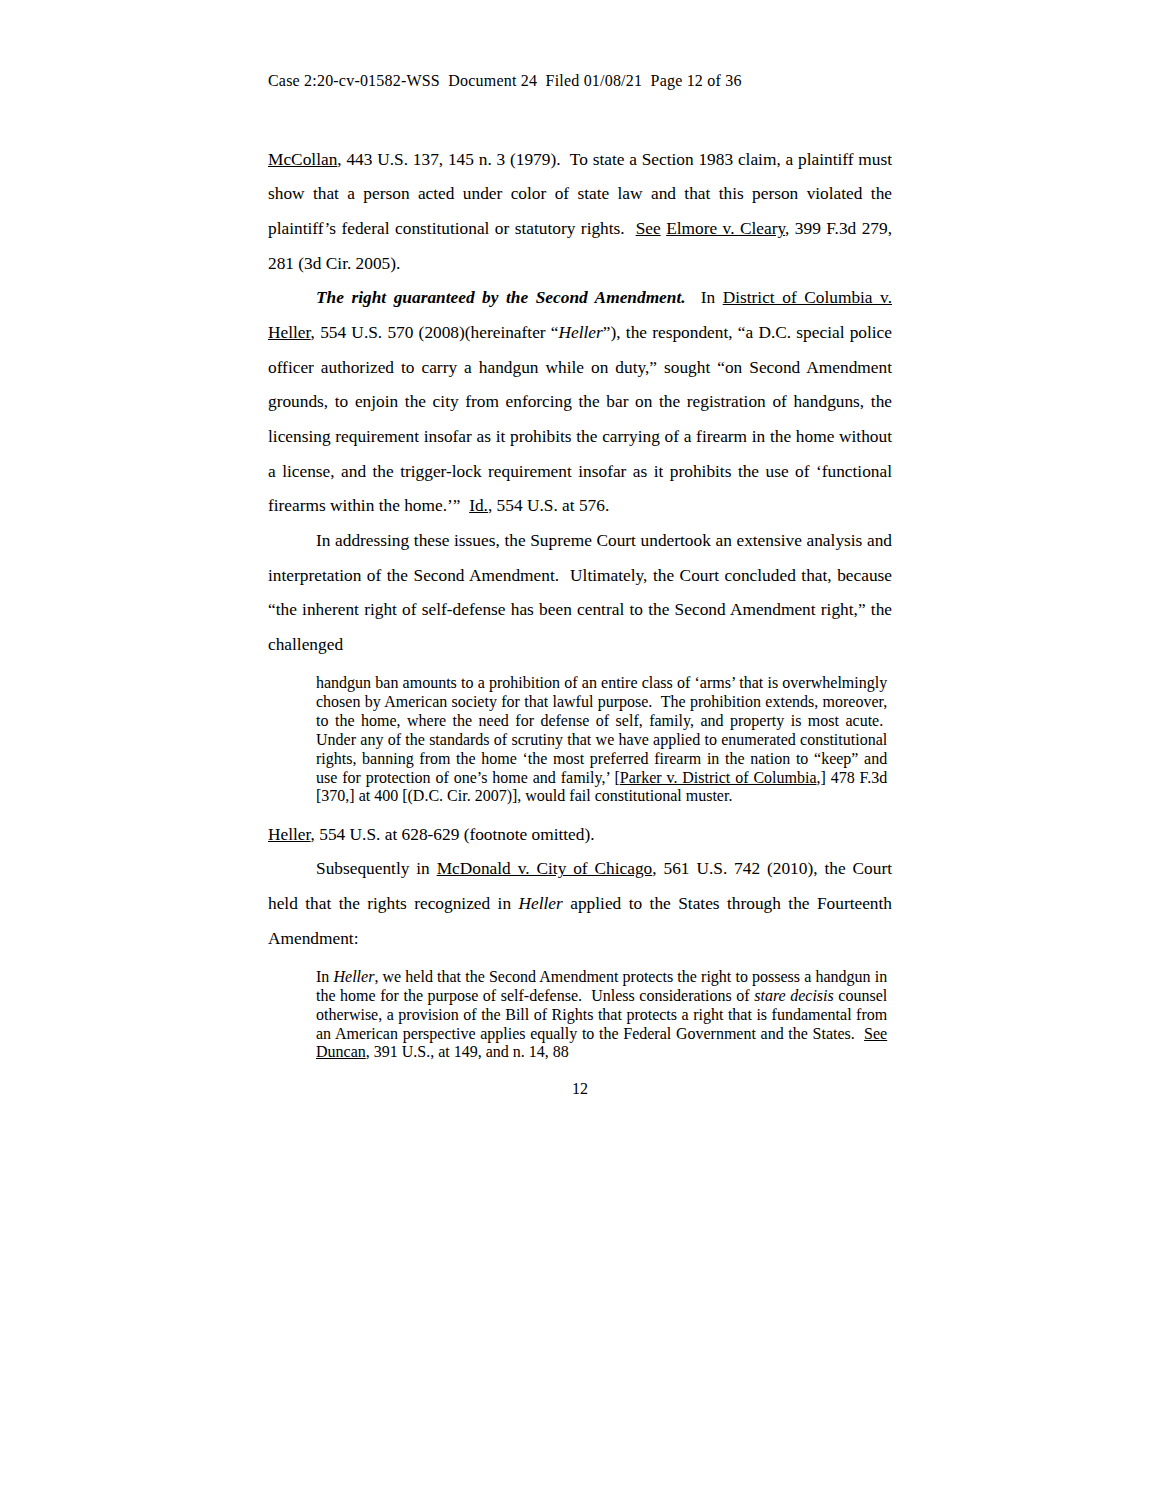Case 2:20-cv-01582-WSS Document 24 Filed 01/08/21 Page 12 of 36
McCollan, 443 U.S. 137, 145 n. 3 (1979). To state a Section 1983 claim, a plaintiff must show that a person acted under color of state law and that this person violated the plaintiff’s federal constitutional or statutory rights. See Elmore v. Cleary, 399 F.3d 279, 281 (3d Cir. 2005).
The right guaranteed by the Second Amendment. In District of Columbia v. Heller, 554 U.S. 570 (2008)(hereinafter “Heller”), the respondent, “a D.C. special police officer authorized to carry a handgun while on duty,” sought “on Second Amendment grounds, to enjoin the city from enforcing the bar on the registration of handguns, the licensing requirement insofar as it prohibits the carrying of a firearm in the home without a license, and the trigger-lock requirement insofar as it prohibits the use of ‘functional firearms within the home.’” Id., 554 U.S. at 576.
In addressing these issues, the Supreme Court undertook an extensive analysis and interpretation of the Second Amendment. Ultimately, the Court concluded that, because “the inherent right of self-defense has been central to the Second Amendment right,” the challenged
handgun ban amounts to a prohibition of an entire class of ‘arms’ that is overwhelmingly chosen by American society for that lawful purpose. The prohibition extends, moreover, to the home, where the need for defense of self, family, and property is most acute. Under any of the standards of scrutiny that we have applied to enumerated constitutional rights, banning from the home ‘the most preferred firearm in the nation to “keep” and use for protection of one’s home and family,’ [Parker v. District of Columbia,] 478 F.3d [370,] at 400 [(D.C. Cir. 2007)], would fail constitutional muster.
Heller, 554 U.S. at 628-629 (footnote omitted).
Subsequently in McDonald v. City of Chicago, 561 U.S. 742 (2010), the Court held that the rights recognized in Heller applied to the States through the Fourteenth Amendment:
In Heller, we held that the Second Amendment protects the right to possess a handgun in the home for the purpose of self-defense. Unless considerations of stare decisis counsel otherwise, a provision of the Bill of Rights that protects a right that is fundamental from an American perspective applies equally to the Federal Government and the States. See Duncan, 391 U.S., at 149, and n. 14, 88
12